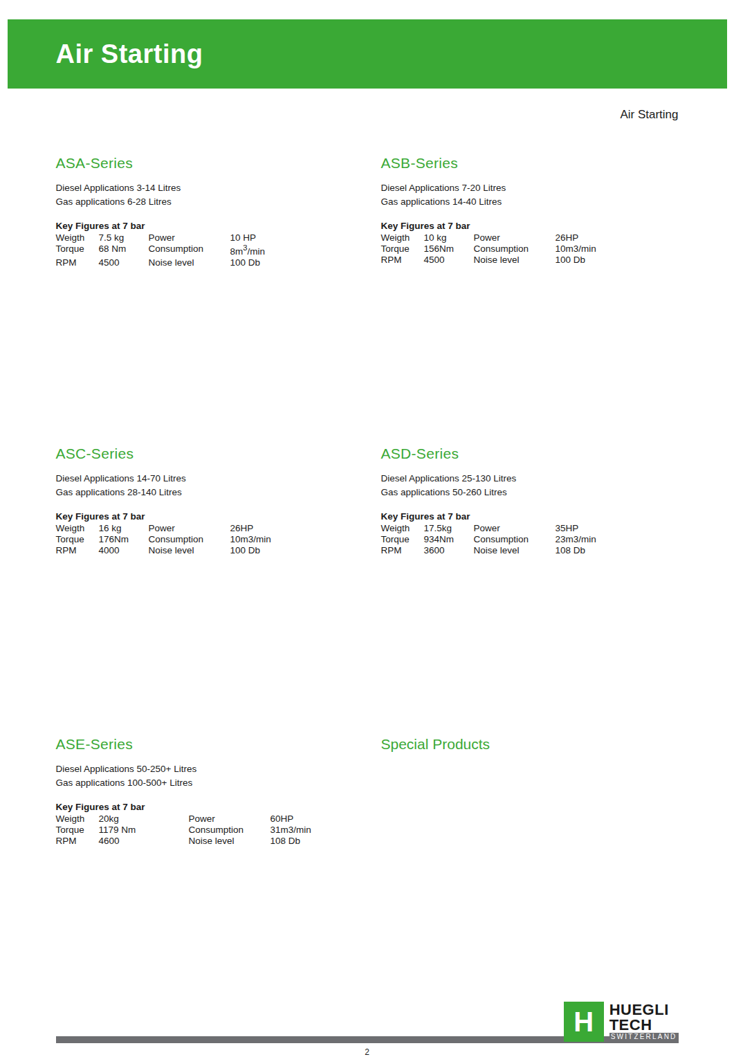Air Starting
Air Starting
ASA-Series
Diesel Applications 3-14 Litres
Gas applications 6-28 Litres
Key Figures at 7 bar
| Weigth | 7.5 kg | Power | 10 HP |
| Torque | 68 Nm | Consumption | 8m 3 /min |
| RPM | 4500 | Noise level | 100 Db |
ASB-Series
Diesel Applications 7-20 Litres
Gas applications 14-40 Litres
Key Figures at 7 bar
| Weigth | 10 kg | Power | 26HP |
| Torque | 156Nm | Consumption | 10m3/min |
| RPM | 4500 | Noise level | 100 Db |
ASC-Series
Diesel Applications 14-70 Litres
Gas applications 28-140 Litres
Key Figures at 7 bar
| Weigth | 16 kg | Power | 26HP |
| Torque | 176Nm | Consumption | 10m3/min |
| RPM | 4000 | Noise level | 100 Db |
ASD-Series
Diesel Applications 25-130 Litres
Gas applications 50-260 Litres
Key Figures at 7 bar
| Weigth | 17.5kg | Power | 35HP |
| Torque | 934Nm | Consumption | 23m3/min |
| RPM | 3600 | Noise level | 108 Db |
ASE-Series
Diesel Applications 50-250+ Litres
Gas applications 100-500+ Litres
Key Figures at 7 bar
| Weigth | 20kg | Power | 60HP |
| Torque | 1179 Nm | Consumption | 31m3/min |
| RPM | 4600 | Noise level | 108 Db |
Special Products
HUEGLI TECH SWITZERLAND
2